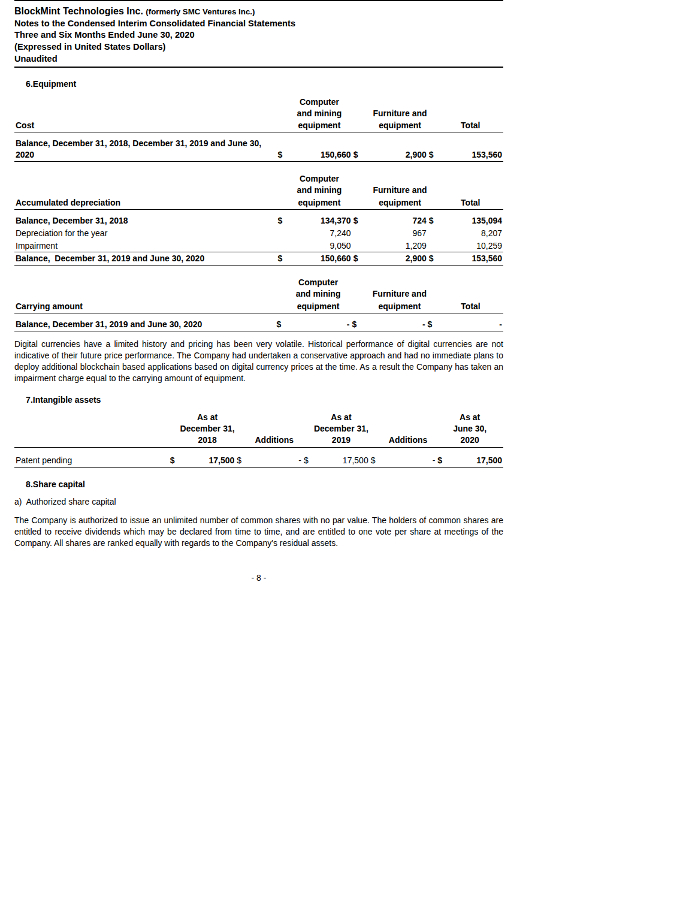BlockMint Technologies Inc. (formerly SMC Ventures Inc.)
Notes to the Condensed Interim Consolidated Financial Statements
Three and Six Months Ended June 30, 2020
(Expressed in United States Dollars)
Unaudited
6. Equipment
| | Computer and mining | Furniture and | |
| Cost | equipment | equipment | Total |
| Balance, December 31, 2018, December 31, 2019 and June 30, 2020 | $ | 150,660 | $ | 2,900 | $ | 153,560 |
| | Computer and mining | Furniture and | |
| Accumulated depreciation | equipment | equipment | Total |
| Balance, December 31, 2018 | $ | 134,370 | $ | 724 | $ | 135,094 |
| Depreciation for the year | | 7,240 | | 967 | | 8,207 |
| Impairment | | 9,050 | | 1,209 | | 10,259 |
| Balance, December 31, 2019 and June 30, 2020 | $ | 150,660 | $ | 2,900 | $ | 153,560 |
| | Computer and mining | Furniture and | |
| Carrying amount | equipment | equipment | Total |
| Balance, December 31, 2019 and June 30, 2020 | $ | - | $ | - | $ | - |
Digital currencies have a limited history and pricing has been very volatile. Historical performance of digital currencies are not indicative of their future price performance. The Company had undertaken a conservative approach and had no immediate plans to deploy additional blockchain based applications based on digital currency prices at the time. As a result the Company has taken an impairment charge equal to the carrying amount of equipment.
7. Intangible assets
| | As at December 31, 2018 | Additions | As at December 31, 2019 | Additions | As at June 30, 2020 |
| Patent pending | $ | 17,500 | $ | - | $ | 17,500 | $ | - | $ | 17,500 |
8. Share capital
a) Authorized share capital
The Company is authorized to issue an unlimited number of common shares with no par value. The holders of common shares are entitled to receive dividends which may be declared from time to time, and are entitled to one vote per share at meetings of the Company. All shares are ranked equally with regards to the Company's residual assets.
- 8 -